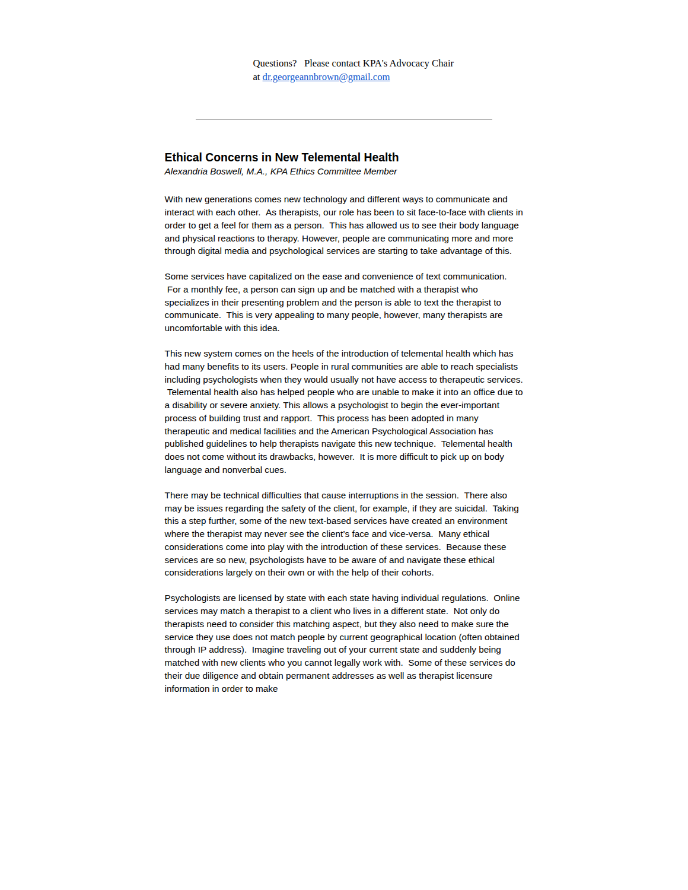Questions? Please contact KPA's Advocacy Chair
at dr.georgeannbrown@gmail.com
Ethical Concerns in New Telemental Health
Alexandria Boswell, M.A., KPA Ethics Committee Member
With new generations comes new technology and different ways to communicate and interact with each other. As therapists, our role has been to sit face-to-face with clients in order to get a feel for them as a person. This has allowed us to see their body language and physical reactions to therapy. However, people are communicating more and more through digital media and psychological services are starting to take advantage of this.
Some services have capitalized on the ease and convenience of text communication. For a monthly fee, a person can sign up and be matched with a therapist who specializes in their presenting problem and the person is able to text the therapist to communicate. This is very appealing to many people, however, many therapists are uncomfortable with this idea.
This new system comes on the heels of the introduction of telemental health which has had many benefits to its users. People in rural communities are able to reach specialists including psychologists when they would usually not have access to therapeutic services. Telemental health also has helped people who are unable to make it into an office due to a disability or severe anxiety. This allows a psychologist to begin the ever-important process of building trust and rapport. This process has been adopted in many therapeutic and medical facilities and the American Psychological Association has published guidelines to help therapists navigate this new technique. Telemental health does not come without its drawbacks, however. It is more difficult to pick up on body language and nonverbal cues.
There may be technical difficulties that cause interruptions in the session. There also may be issues regarding the safety of the client, for example, if they are suicidal. Taking this a step further, some of the new text-based services have created an environment where the therapist may never see the client’s face and vice-versa. Many ethical considerations come into play with the introduction of these services. Because these services are so new, psychologists have to be aware of and navigate these ethical considerations largely on their own or with the help of their cohorts.
Psychologists are licensed by state with each state having individual regulations. Online services may match a therapist to a client who lives in a different state. Not only do therapists need to consider this matching aspect, but they also need to make sure the service they use does not match people by current geographical location (often obtained through IP address). Imagine traveling out of your current state and suddenly being matched with new clients who you cannot legally work with. Some of these services do their due diligence and obtain permanent addresses as well as therapist licensure information in order to make